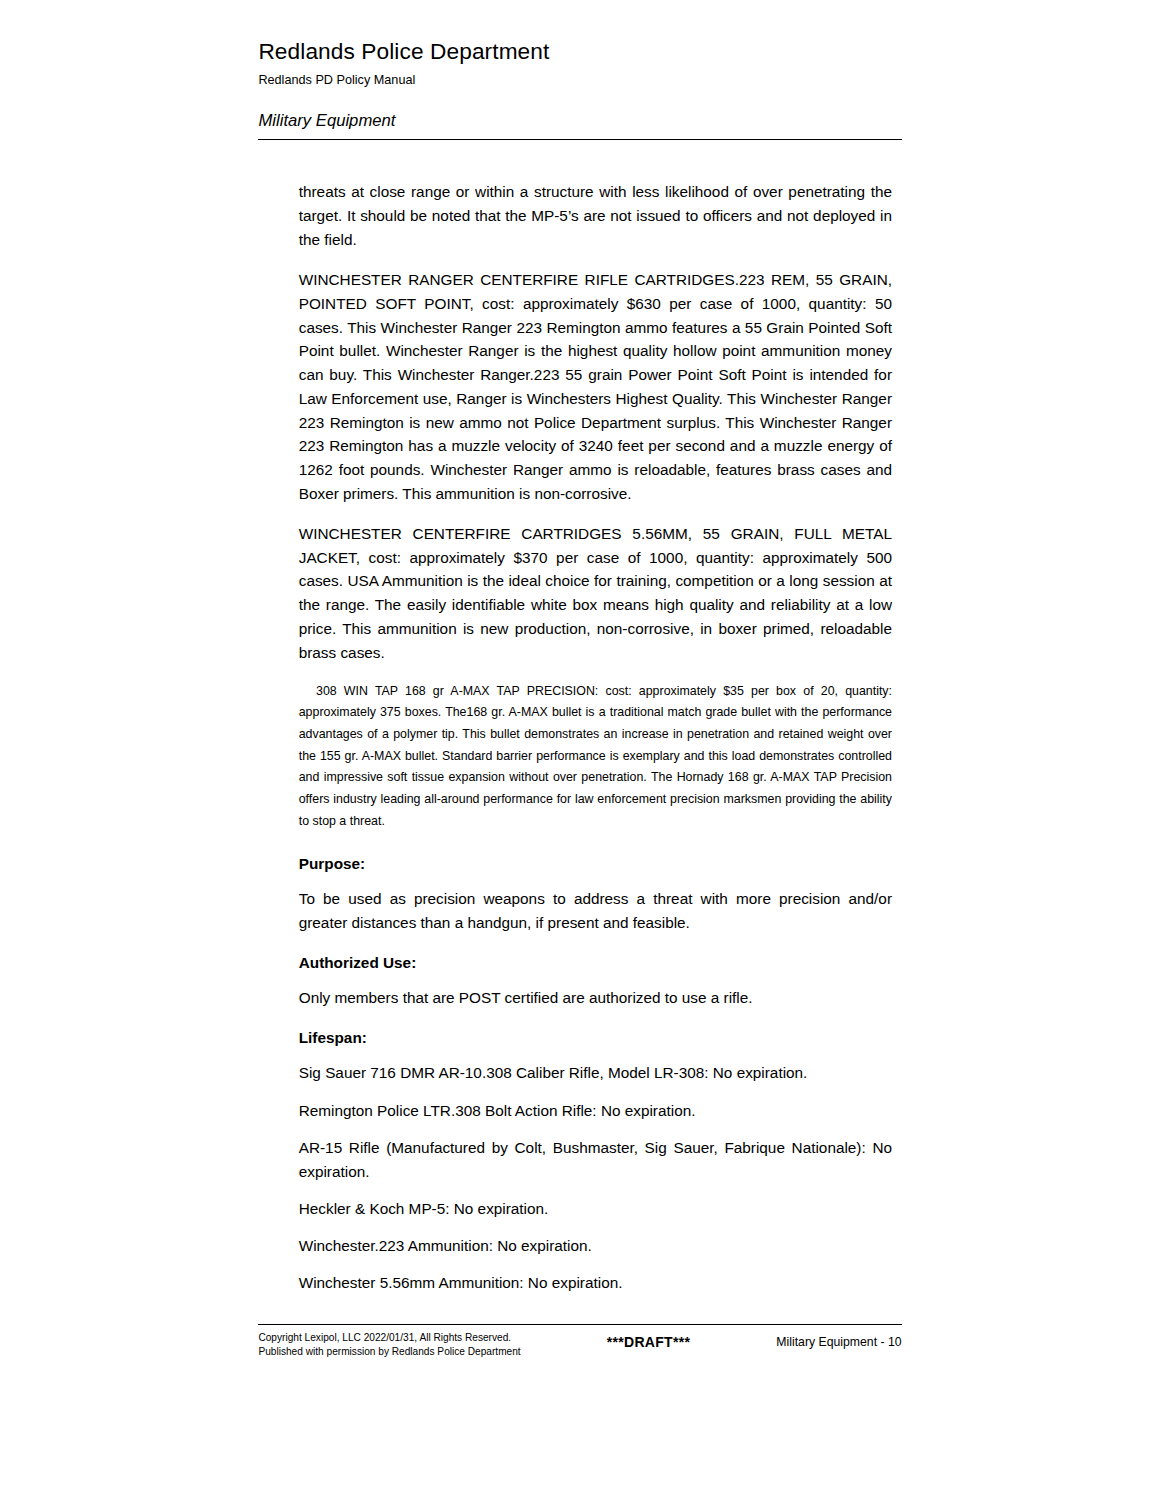Redlands Police Department
Redlands PD Policy Manual
Military Equipment
threats at close range or within a structure with less likelihood of over penetrating the target. It should be noted that the MP-5’s are not issued to officers and not deployed in the field.
WINCHESTER RANGER CENTERFIRE RIFLE CARTRIDGES.223 REM, 55 GRAIN, POINTED SOFT POINT, cost: approximately $630 per case of 1000, quantity: 50 cases. This Winchester Ranger 223 Remington ammo features a 55 Grain Pointed Soft Point bullet. Winchester Ranger is the highest quality hollow point ammunition money can buy. This Winchester Ranger.223 55 grain Power Point Soft Point is intended for Law Enforcement use, Ranger is Winchesters Highest Quality. This Winchester Ranger 223 Remington is new ammo not Police Department surplus. This Winchester Ranger 223 Remington has a muzzle velocity of 3240 feet per second and a muzzle energy of 1262 foot pounds. Winchester Ranger ammo is reloadable, features brass cases and Boxer primers. This ammunition is non-corrosive.
WINCHESTER CENTERFIRE CARTRIDGES 5.56MM, 55 GRAIN, FULL METAL JACKET, cost: approximately $370 per case of 1000, quantity: approximately 500 cases. USA Ammunition is the ideal choice for training, competition or a long session at the range. The easily identifiable white box means high quality and reliability at a low price. This ammunition is new production, non-corrosive, in boxer primed, reloadable brass cases.
308 WIN TAP 168 gr A-MAX TAP PRECISION: cost: approximately $35 per box of 20, quantity: approximately 375 boxes. The168 gr. A-MAX bullet is a traditional match grade bullet with the performance advantages of a polymer tip. This bullet demonstrates an increase in penetration and retained weight over the 155 gr. A-MAX bullet. Standard barrier performance is exemplary and this load demonstrates controlled and impressive soft tissue expansion without over penetration. The Hornady 168 gr. A-MAX TAP Precision offers industry leading all-around performance for law enforcement precision marksmen providing the ability to stop a threat.
Purpose:
To be used as precision weapons to address a threat with more precision and/or greater distances than a handgun, if present and feasible.
Authorized Use:
Only members that are POST certified are authorized to use a rifle.
Lifespan:
Sig Sauer 716 DMR AR-10.308 Caliber Rifle, Model LR-308: No expiration.
Remington Police LTR.308 Bolt Action Rifle: No expiration.
AR-15 Rifle (Manufactured by Colt, Bushmaster, Sig Sauer, Fabrique Nationale): No expiration.
Heckler & Koch MP-5: No expiration.
Winchester.223 Ammunition: No expiration.
Winchester 5.56mm Ammunition: No expiration.
Copyright Lexipol, LLC 2022/01/31, All Rights Reserved.
Published with permission by Redlands Police Department
***DRAFT***
Military Equipment - 10